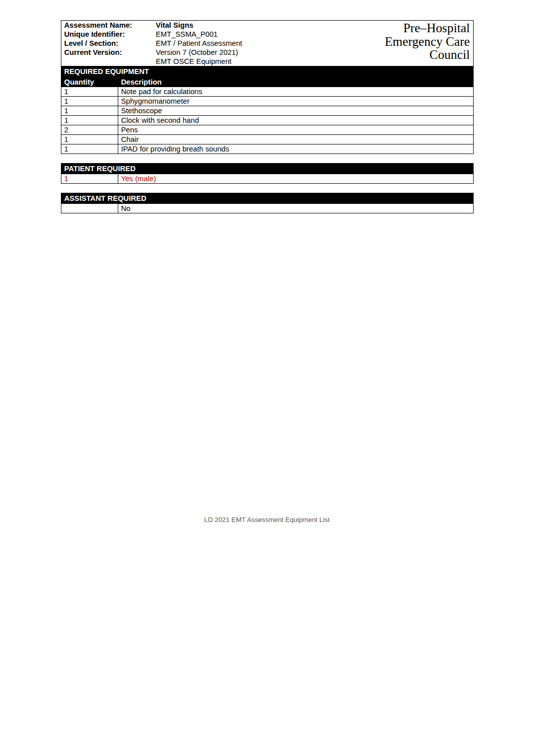| Assessment Name: | Vital Signs | Pre–Hospital Emergency Care Council |
| Unique Identifier: | EMT_SSMA_P001 |
| Level / Section: | EMT / Patient Assessment |
| Current Version: | Version 7 (October 2021) |
| | EMT OSCE Equipment |
REQUIRED EQUIPMENT
| Quantity | Description |
| --- | --- |
| 1 | Note pad for calculations |
| 1 | Sphygmomanometer |
| 1 | Stethoscope |
| 1 | Clock with second hand |
| 2 | Pens |
| 1 | Chair |
| 1 | IPAD for providing breath sounds |
| PATIENT REQUIRED | |
| 1 | Yes (male) |
| ASSISTANT REQUIRED | |
| | No |
LD 2021 EMT Assessment Equipment List